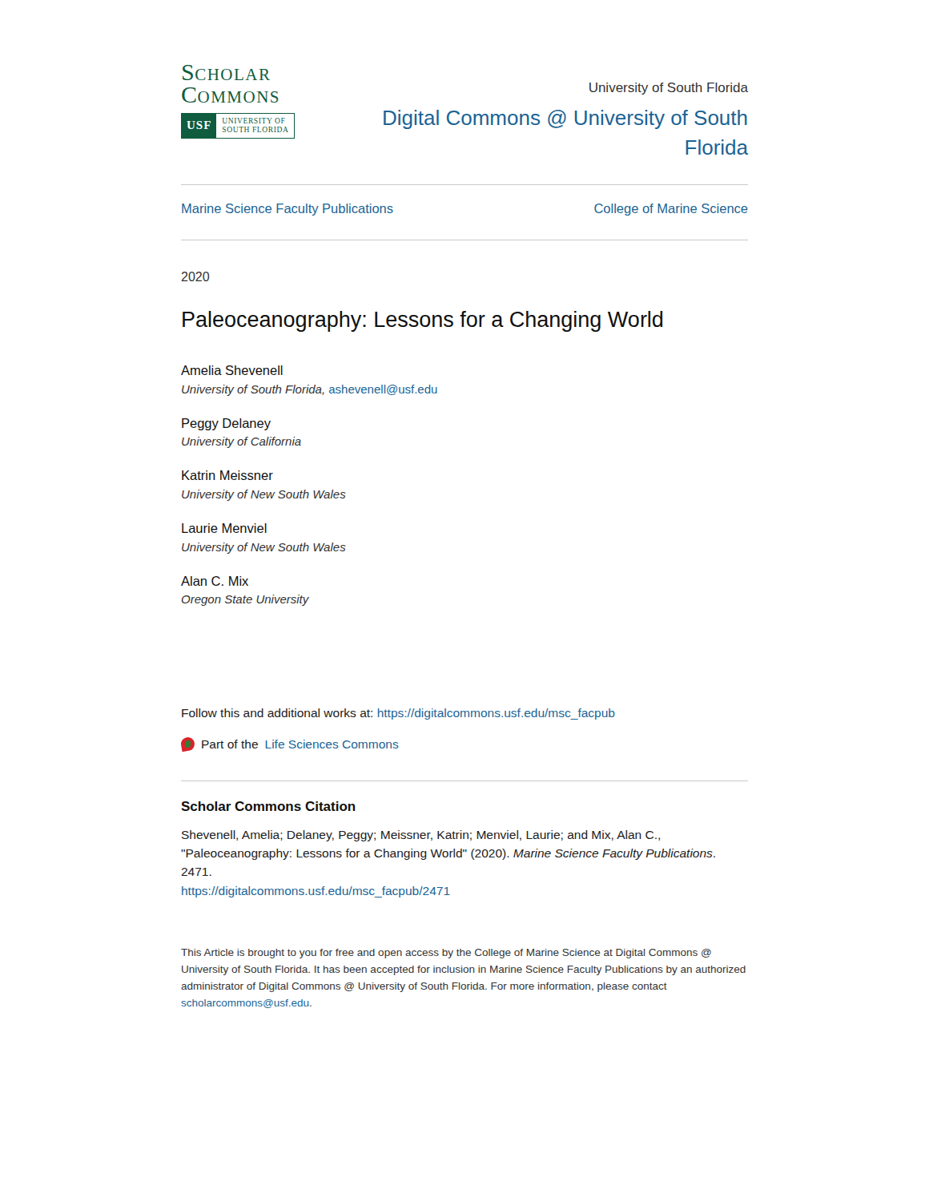SCHOLAR COMMONS
USF University of
South Florida
University of South Florida
Digital Commons @ University of South Florida
Marine Science Faculty Publications
College of Marine Science
2020
Paleoceanography: Lessons for a Changing World
Amelia Shevenell
University of South Florida, ashevenell@usf.edu
Peggy Delaney
University of California
Katrin Meissner
University of New South Wales
Laurie Menviel
University of New South Wales
Alan C. Mix
Oregon State University
Follow this and additional works at: https://digitalcommons.usf.edu/msc_facpub
Part of the Life Sciences Commons
Scholar Commons Citation
Shevenell, Amelia; Delaney, Peggy; Meissner, Katrin; Menviel, Laurie; and Mix, Alan C., "Paleoceanography: Lessons for a Changing World" (2020). Marine Science Faculty Publications. 2471.
https://digitalcommons.usf.edu/msc_facpub/2471
This Article is brought to you for free and open access by the College of Marine Science at Digital Commons @ University of South Florida. It has been accepted for inclusion in Marine Science Faculty Publications by an authorized administrator of Digital Commons @ University of South Florida. For more information, please contact scholarcommons@usf.edu.